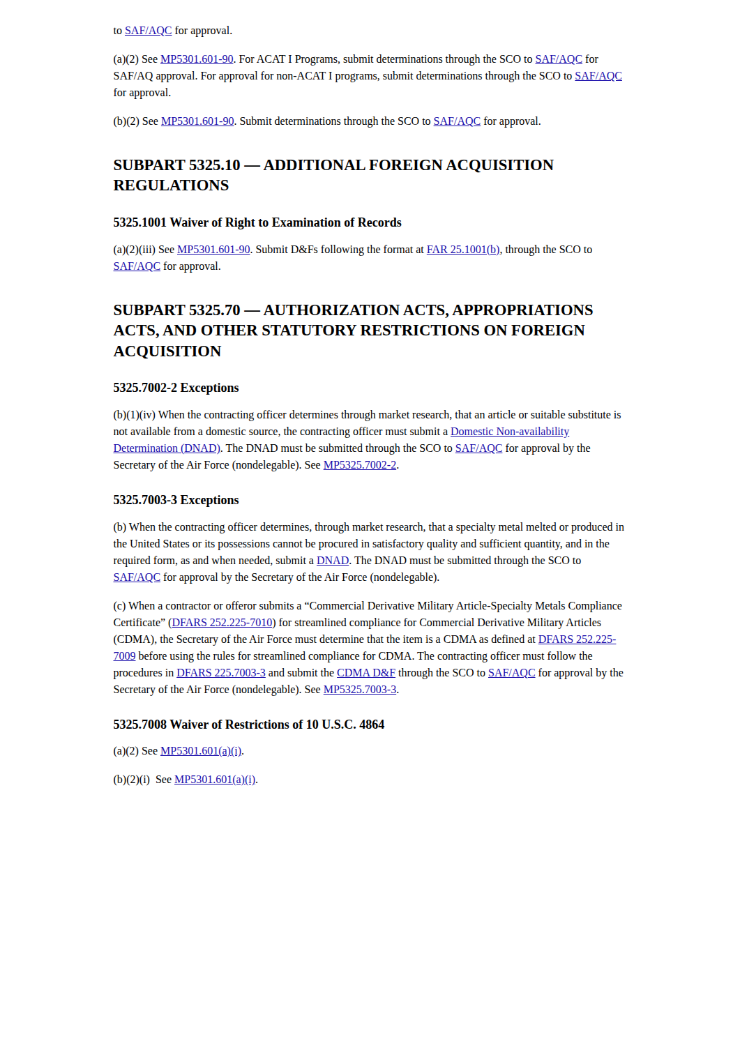to SAF/AQC for approval.
(a)(2) See MP5301.601-90. For ACAT I Programs, submit determinations through the SCO to SAF/AQC for SAF/AQ approval. For approval for non-ACAT I programs, submit determinations through the SCO to SAF/AQC for approval.
(b)(2) See MP5301.601-90. Submit determinations through the SCO to SAF/AQC for approval.
SUBPART 5325.10 — ADDITIONAL FOREIGN ACQUISITION REGULATIONS
5325.1001 Waiver of Right to Examination of Records
(a)(2)(iii) See MP5301.601-90. Submit D&Fs following the format at FAR 25.1001(b), through the SCO to SAF/AQC for approval.
SUBPART 5325.70 — AUTHORIZATION ACTS, APPROPRIATIONS ACTS, AND OTHER STATUTORY RESTRICTIONS ON FOREIGN ACQUISITION
5325.7002-2 Exceptions
(b)(1)(iv) When the contracting officer determines through market research, that an article or suitable substitute is not available from a domestic source, the contracting officer must submit a Domestic Non-availability Determination (DNAD). The DNAD must be submitted through the SCO to SAF/AQC for approval by the Secretary of the Air Force (nondelegable). See MP5325.7002-2.
5325.7003-3 Exceptions
(b) When the contracting officer determines, through market research, that a specialty metal melted or produced in the United States or its possessions cannot be procured in satisfactory quality and sufficient quantity, and in the required form, as and when needed, submit a DNAD. The DNAD must be submitted through the SCO to SAF/AQC for approval by the Secretary of the Air Force (nondelegable).
(c) When a contractor or offeror submits a “Commercial Derivative Military Article-Specialty Metals Compliance Certificate” (DFARS 252.225-7010) for streamlined compliance for Commercial Derivative Military Articles (CDMA), the Secretary of the Air Force must determine that the item is a CDMA as defined at DFARS 252.225-7009 before using the rules for streamlined compliance for CDMA. The contracting officer must follow the procedures in DFARS 225.7003-3 and submit the CDMA D&F through the SCO to SAF/AQC for approval by the Secretary of the Air Force (nondelegable). See MP5325.7003-3.
5325.7008 Waiver of Restrictions of 10 U.S.C. 4864
(a)(2) See MP5301.601(a)(i).
(b)(2)(i) See MP5301.601(a)(i).